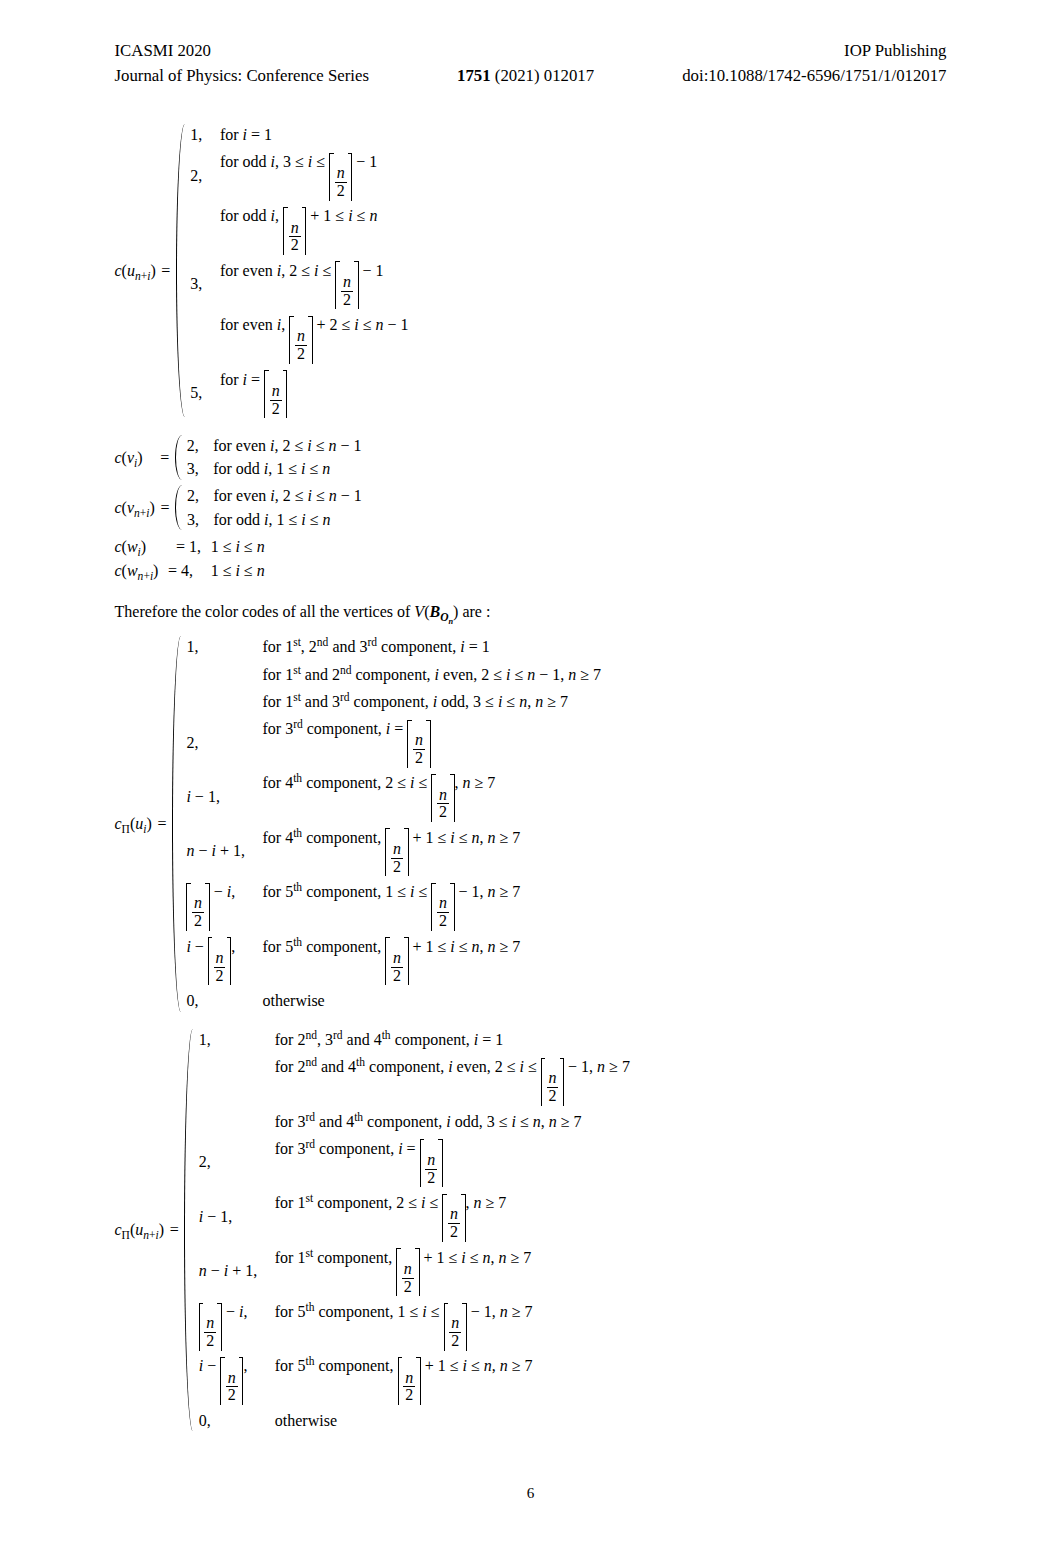ICASMI 2020
IOP Publishing
Journal of Physics: Conference Series 1751 (2021) 012017 doi:10.1088/1742-6596/1751/1/012017
c(un+i)
=
1,
for i = 1
2,
for odd i, 3 ≤ i ≤ n 2 − 1
for odd i, n 2 + 1 ≤ i ≤ n
3,
for even i, 2 ≤ i ≤ n 2 − 1
for even i, n 2 + 2 ≤ i ≤ n − 1
5,
for i = n 2
c(vi)
=
2,
for even i, 2 ≤ i ≤ n − 1
3,
for odd i, 1 ≤ i ≤ n
c(vn+i)
=
2,
for even i, 2 ≤ i ≤ n − 1
3,
for odd i, 1 ≤ i ≤ n
c(wi)
= 1,
1 ≤ i ≤ n
c(wn+i)
= 4,
1 ≤ i ≤ n
Therefore the color codes of all the vertices of V(BOn) are :
cΠ(ui)
=
1,
for 1st, 2nd and 3rd component, i = 1
for 1st and 2nd component, i even, 2 ≤ i ≤ n − 1, n ≥ 7
for 1st and 3rd component, i odd, 3 ≤ i ≤ n, n ≥ 7
2,
for 3rd component, i = n 2
i − 1,
for 4th component, 2 ≤ i ≤ n 2, n ≥ 7
n − i + 1,
for 4th component, n 2 + 1 ≤ i ≤ n, n ≥ 7
n 2 − i,
for 5th component, 1 ≤ i ≤ n 2 − 1, n ≥ 7
i − n 2,
for 5th component, n 2 + 1 ≤ i ≤ n, n ≥ 7
0,
otherwise
cΠ(un+i)
=
1,
for 2nd, 3rd and 4th component, i = 1
for 2nd and 4th component, i even, 2 ≤ i ≤ n 2 − 1, n ≥ 7
for 3rd and 4th component, i odd, 3 ≤ i ≤ n, n ≥ 7
2,
for 3rd component, i = n 2
i − 1,
for 1st component, 2 ≤ i ≤ n 2, n ≥ 7
n − i + 1,
for 1st component, n 2 + 1 ≤ i ≤ n, n ≥ 7
n 2 − i,
for 5th component, 1 ≤ i ≤ n 2 − 1, n ≥ 7
i − n 2,
for 5th component, n 2 + 1 ≤ i ≤ n, n ≥ 7
0,
otherwise
6